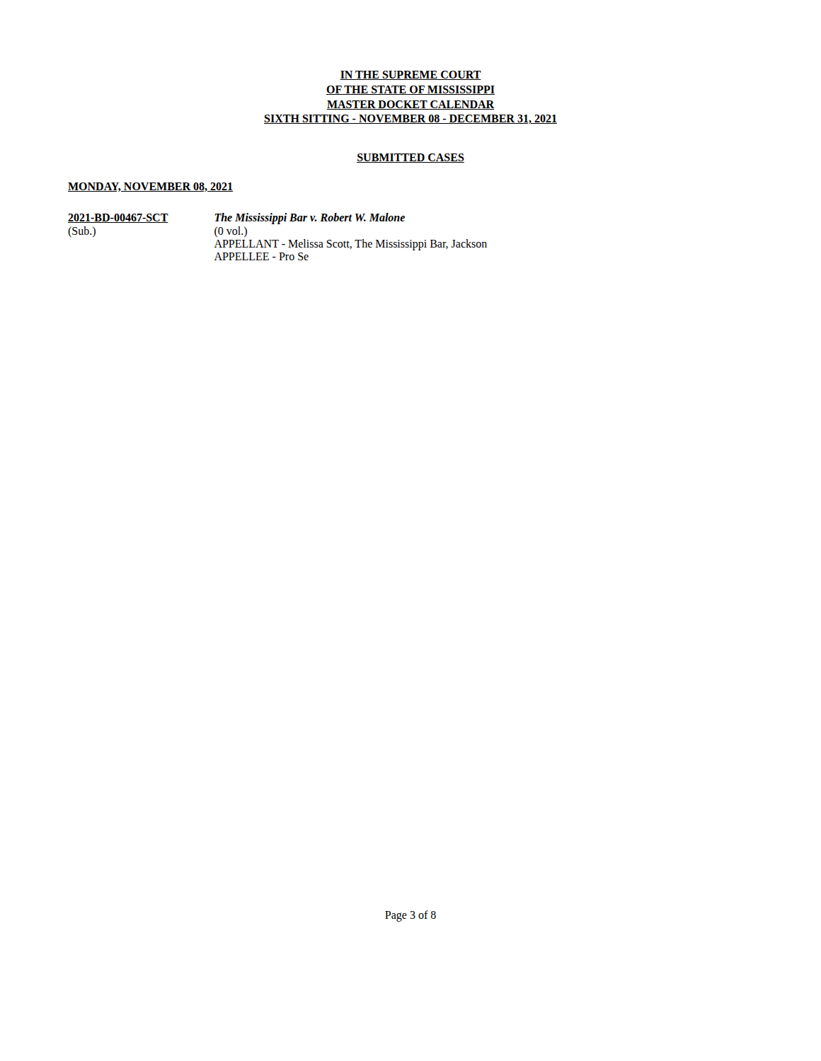IN THE SUPREME COURT
OF THE STATE OF MISSISSIPPI
MASTER DOCKET CALENDAR
SIXTH SITTING - NOVEMBER 08 - DECEMBER 31, 2021
SUBMITTED CASES
MONDAY, NOVEMBER 08, 2021
| 2021-BD-00467-SCT (Sub.) | The Mississippi Bar v. Robert W. Malone (0 vol.) APPELLANT - Melissa Scott, The Mississippi Bar, Jackson APPELLEE - Pro Se |
Page 3 of 8